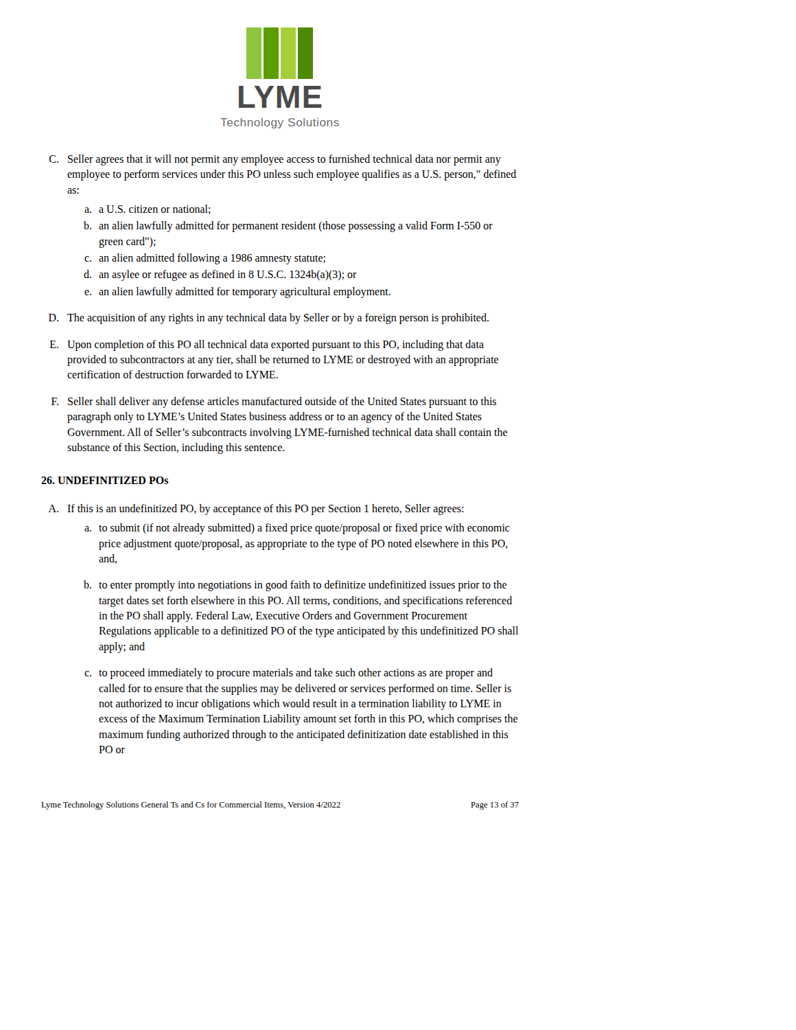LYME
Technology Solutions
Seller agrees that it will not permit any employee access to furnished technical data nor permit any employee to perform services under this PO unless such employee qualifies as a U.S. person," defined as:
a U.S. citizen or national;
an alien lawfully admitted for permanent resident (those possessing a valid Form I-550 or green card");
an alien admitted following a 1986 amnesty statute;
an asylee or refugee as defined in 8 U.S.C. 1324b(a)(3); or
an alien lawfully admitted for temporary agricultural employment.
The acquisition of any rights in any technical data by Seller or by a foreign person is prohibited.
Upon completion of this PO all technical data exported pursuant to this PO, including that data provided to subcontractors at any tier, shall be returned to LYME or destroyed with an appropriate certification of destruction forwarded to LYME.
Seller shall deliver any defense articles manufactured outside of the United States pursuant to this paragraph only to LYME’s United States business address or to an agency of the United States Government. All of Seller’s subcontracts involving LYME-furnished technical data shall contain the substance of this Section, including this sentence.
26. UNDEFINITIZED POs
If this is an undefinitized PO, by acceptance of this PO per Section 1 hereto, Seller agrees:
to submit (if not already submitted) a fixed price quote/proposal or fixed price with economic price adjustment quote/proposal, as appropriate to the type of PO noted elsewhere in this PO, and,
to enter promptly into negotiations in good faith to definitize undefinitized issues prior to the target dates set forth elsewhere in this PO. All terms, conditions, and specifications referenced in the PO shall apply. Federal Law, Executive Orders and Government Procurement Regulations applicable to a definitized PO of the type anticipated by this undefinitized PO shall apply; and
to proceed immediately to procure materials and take such other actions as are proper and called for to ensure that the supplies may be delivered or services performed on time. Seller is not authorized to incur obligations which would result in a termination liability to LYME in excess of the Maximum Termination Liability amount set forth in this PO, which comprises the maximum funding authorized through to the anticipated definitization date established in this PO or
Lyme Technology Solutions General Ts and Cs for Commercial Items, Version 4/2022
Page 13 of 37